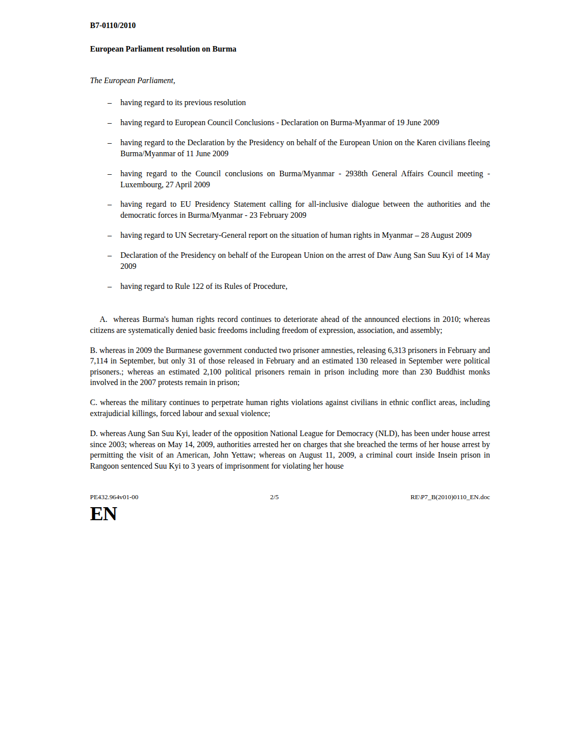B7-0110/2010
European Parliament resolution on Burma
The European Parliament,
having regard to its previous resolution
having regard to European Council Conclusions - Declaration on Burma-Myanmar of 19 June 2009
having regard to the Declaration by the Presidency on behalf of the European Union on the Karen civilians fleeing Burma/Myanmar of 11 June 2009
having regard to the Council conclusions on Burma/Myanmar - 2938th General Affairs Council meeting - Luxembourg, 27 April 2009
having regard to EU Presidency Statement calling for all-inclusive dialogue between the authorities and the democratic forces in Burma/Myanmar - 23 February 2009
having regard to UN Secretary-General report on the situation of human rights in Myanmar – 28 August 2009
Declaration of the Presidency on behalf of the European Union on the arrest of Daw Aung San Suu Kyi of 14 May 2009
having regard to Rule 122 of its Rules of Procedure,
A. whereas Burma's human rights record continues to deteriorate ahead of the announced elections in 2010; whereas citizens are systematically denied basic freedoms including freedom of expression, association, and assembly;
B. whereas in 2009 the Burmanese government conducted two prisoner amnesties, releasing 6,313 prisoners in February and 7,114 in September, but only 31 of those released in February and an estimated 130 released in September were political prisoners.; whereas an estimated 2,100 political prisoners remain in prison including more than 230 Buddhist monks involved in the 2007 protests remain in prison;
C. whereas the military continues to perpetrate human rights violations against civilians in ethnic conflict areas, including extrajudicial killings, forced labour and sexual violence;
D. whereas Aung San Suu Kyi, leader of the opposition National League for Democracy (NLD), has been under house arrest since 2003; whereas on May 14, 2009, authorities arrested her on charges that she breached the terms of her house arrest by permitting the visit of an American, John Yettaw; whereas on August 11, 2009, a criminal court inside Insein prison in Rangoon sentenced Suu Kyi to 3 years of imprisonment for violating her house
PE432.964v01-00
2/5
RE\P7_B(2010)0110_EN.doc
EN